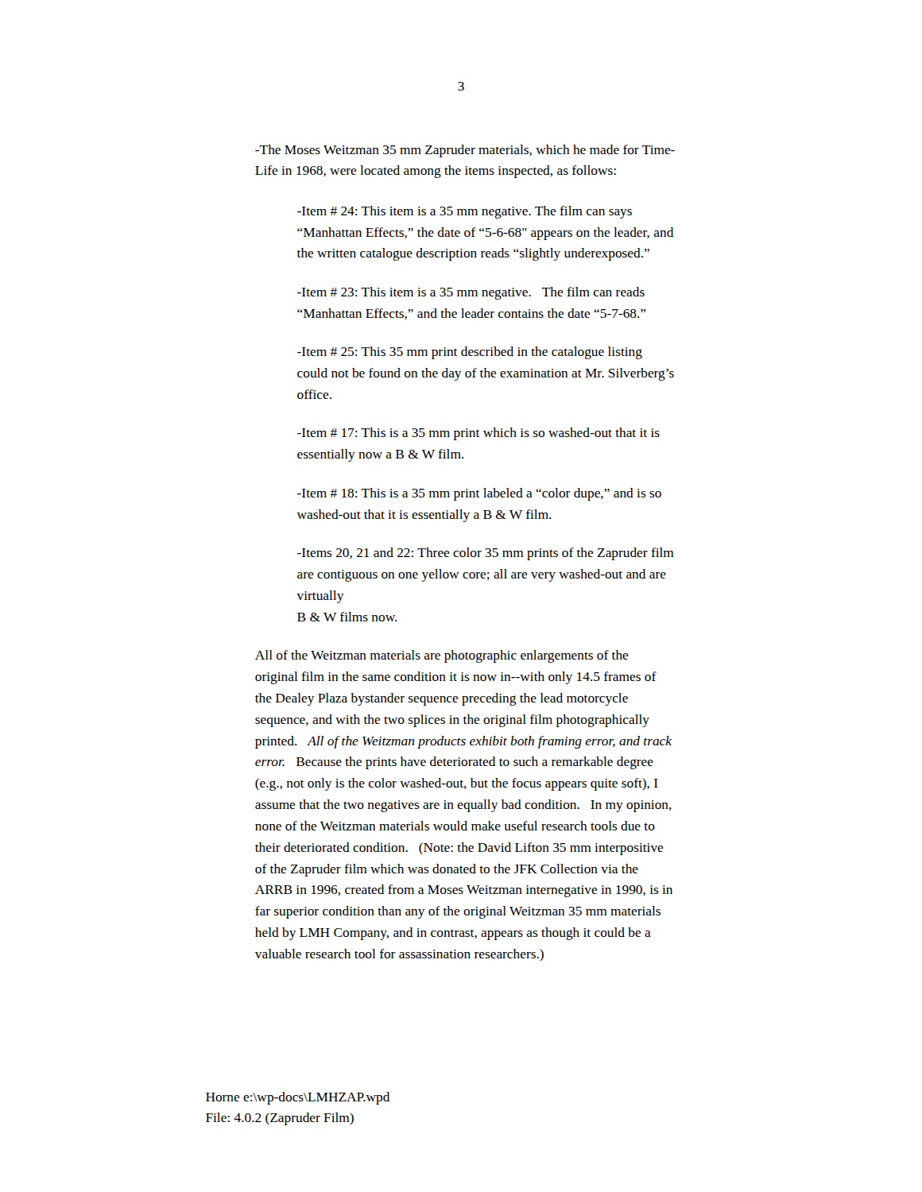3
-The Moses Weitzman 35 mm Zapruder materials, which he made for Time-Life in 1968, were located among the items inspected, as follows:
-Item # 24: This item is a 35 mm negative. The film can says “Manhattan Effects,” the date of “5-6-68" appears on the leader, and the written catalogue description reads “slightly underexposed.”
-Item # 23: This item is a 35 mm negative. The film can reads “Manhattan Effects,” and the leader contains the date “5-7-68.”
-Item # 25: This 35 mm print described in the catalogue listing could not be found on the day of the examination at Mr. Silverberg’s office.
-Item # 17: This is a 35 mm print which is so washed-out that it is essentially now a B & W film.
-Item # 18: This is a 35 mm print labeled a “color dupe,” and is so
washed-out that it is essentially a B & W film.
-Items 20, 21 and 22: Three color 35 mm prints of the Zapruder film are contiguous on one yellow core; all are very washed-out and are virtually
B & W films now.
All of the Weitzman materials are photographic enlargements of the original film in the same condition it is now in--with only 14.5 frames of the Dealey Plaza bystander sequence preceding the lead motorcycle sequence, and with the two splices in the original film photographically printed. All of the Weitzman products exhibit both framing error, and track error. Because the prints have deteriorated to such a remarkable degree (e.g., not only is the color washed-out, but the focus appears quite soft), I assume that the two negatives are in equally bad condition. In my opinion, none of the Weitzman materials would make useful research tools due to their deteriorated condition. (Note: the David Lifton 35 mm interpositive of the Zapruder film which was donated to the JFK Collection via the ARRB in 1996, created from a Moses Weitzman internegative in 1990, is in far superior condition than any of the original Weitzman 35 mm materials held by LMH Company, and in contrast, appears as though it could be a valuable research tool for assassination researchers.)
Horne e:\wp-docs\LMHZAP.wpd
File: 4.0.2 (Zapruder Film)